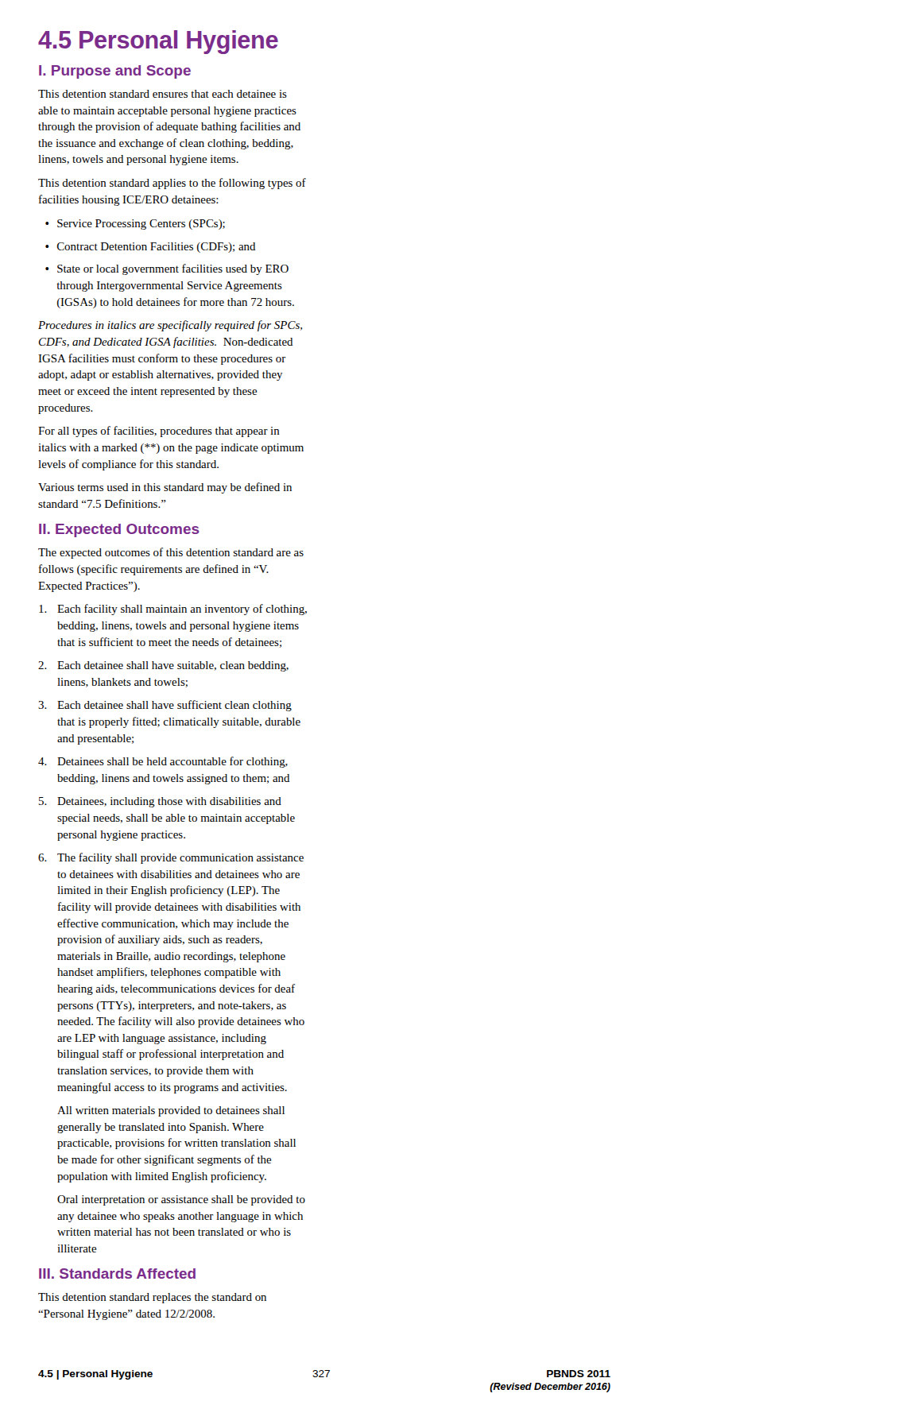4.5 Personal Hygiene
I. Purpose and Scope
This detention standard ensures that each detainee is able to maintain acceptable personal hygiene practices through the provision of adequate bathing facilities and the issuance and exchange of clean clothing, bedding, linens, towels and personal hygiene items.
This detention standard applies to the following types of facilities housing ICE/ERO detainees:
Service Processing Centers (SPCs);
Contract Detention Facilities (CDFs); and
State or local government facilities used by ERO through Intergovernmental Service Agreements (IGSAs) to hold detainees for more than 72 hours.
Procedures in italics are specifically required for SPCs, CDFs, and Dedicated IGSA facilities. Non-dedicated IGSA facilities must conform to these procedures or adopt, adapt or establish alternatives, provided they meet or exceed the intent represented by these procedures.
For all types of facilities, procedures that appear in italics with a marked (**) on the page indicate optimum levels of compliance for this standard.
Various terms used in this standard may be defined in standard “7.5 Definitions.”
II. Expected Outcomes
The expected outcomes of this detention standard are as follows (specific requirements are defined in “V. Expected Practices”).
Each facility shall maintain an inventory of clothing, bedding, linens, towels and personal hygiene items that is sufficient to meet the needs of detainees;
Each detainee shall have suitable, clean bedding, linens, blankets and towels;
Each detainee shall have sufficient clean clothing that is properly fitted; climatically suitable, durable and presentable;
Detainees shall be held accountable for clothing, bedding, linens and towels assigned to them; and
Detainees, including those with disabilities and special needs, shall be able to maintain acceptable personal hygiene practices.
The facility shall provide communication assistance to detainees with disabilities and detainees who are limited in their English proficiency (LEP). The facility will provide detainees with disabilities with effective communication, which may include the provision of auxiliary aids, such as readers, materials in Braille, audio recordings, telephone handset amplifiers, telephones compatible with hearing aids, telecommunications devices for deaf persons (TTYs), interpreters, and note-takers, as needed. The facility will also provide detainees who are LEP with language assistance, including bilingual staff or professional interpretation and translation services, to provide them with meaningful access to its programs and activities.
All written materials provided to detainees shall generally be translated into Spanish. Where practicable, provisions for written translation shall be made for other significant segments of the population with limited English proficiency.
Oral interpretation or assistance shall be provided to any detainee who speaks another language in which written material has not been translated or who is illiterate
III. Standards Affected
This detention standard replaces the standard on “Personal Hygiene” dated 12/2/2008.
4.5 | Personal Hygiene
327
PBNDS 2011
(Revised December 2016)